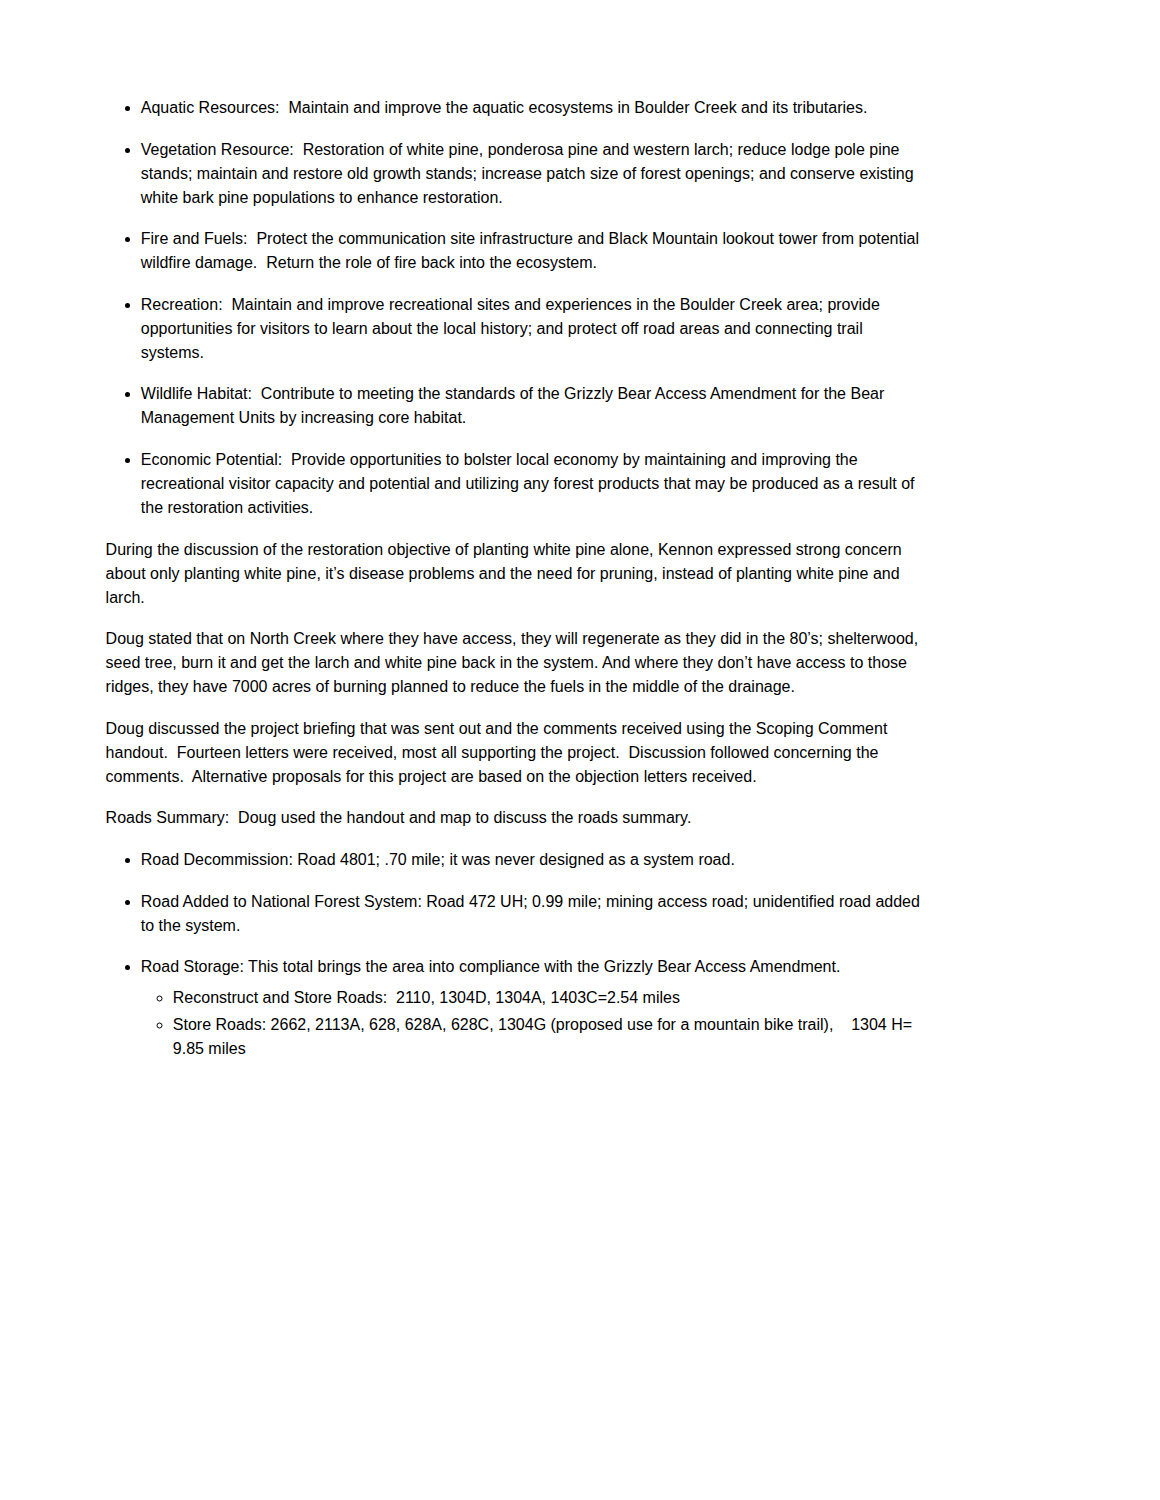Aquatic Resources: Maintain and improve the aquatic ecosystems in Boulder Creek and its tributaries.
Vegetation Resource: Restoration of white pine, ponderosa pine and western larch; reduce lodge pole pine stands; maintain and restore old growth stands; increase patch size of forest openings; and conserve existing white bark pine populations to enhance restoration.
Fire and Fuels: Protect the communication site infrastructure and Black Mountain lookout tower from potential wildfire damage. Return the role of fire back into the ecosystem.
Recreation: Maintain and improve recreational sites and experiences in the Boulder Creek area; provide opportunities for visitors to learn about the local history; and protect off road areas and connecting trail systems.
Wildlife Habitat: Contribute to meeting the standards of the Grizzly Bear Access Amendment for the Bear Management Units by increasing core habitat.
Economic Potential: Provide opportunities to bolster local economy by maintaining and improving the recreational visitor capacity and potential and utilizing any forest products that may be produced as a result of the restoration activities.
During the discussion of the restoration objective of planting white pine alone, Kennon expressed strong concern about only planting white pine, it’s disease problems and the need for pruning, instead of planting white pine and larch.
Doug stated that on North Creek where they have access, they will regenerate as they did in the 80’s; shelterwood, seed tree, burn it and get the larch and white pine back in the system. And where they don’t have access to those ridges, they have 7000 acres of burning planned to reduce the fuels in the middle of the drainage.
Doug discussed the project briefing that was sent out and the comments received using the Scoping Comment handout. Fourteen letters were received, most all supporting the project. Discussion followed concerning the comments. Alternative proposals for this project are based on the objection letters received.
Roads Summary: Doug used the handout and map to discuss the roads summary.
Road Decommission: Road 4801; .70 mile; it was never designed as a system road.
Road Added to National Forest System: Road 472 UH; 0.99 mile; mining access road; unidentified road added to the system.
Road Storage: This total brings the area into compliance with the Grizzly Bear Access Amendment.
Reconstruct and Store Roads: 2110, 1304D, 1304A, 1403C=2.54 miles
Store Roads: 2662, 2113A, 628, 628A, 628C, 1304G (proposed use for a mountain bike trail), 1304 H= 9.85 miles